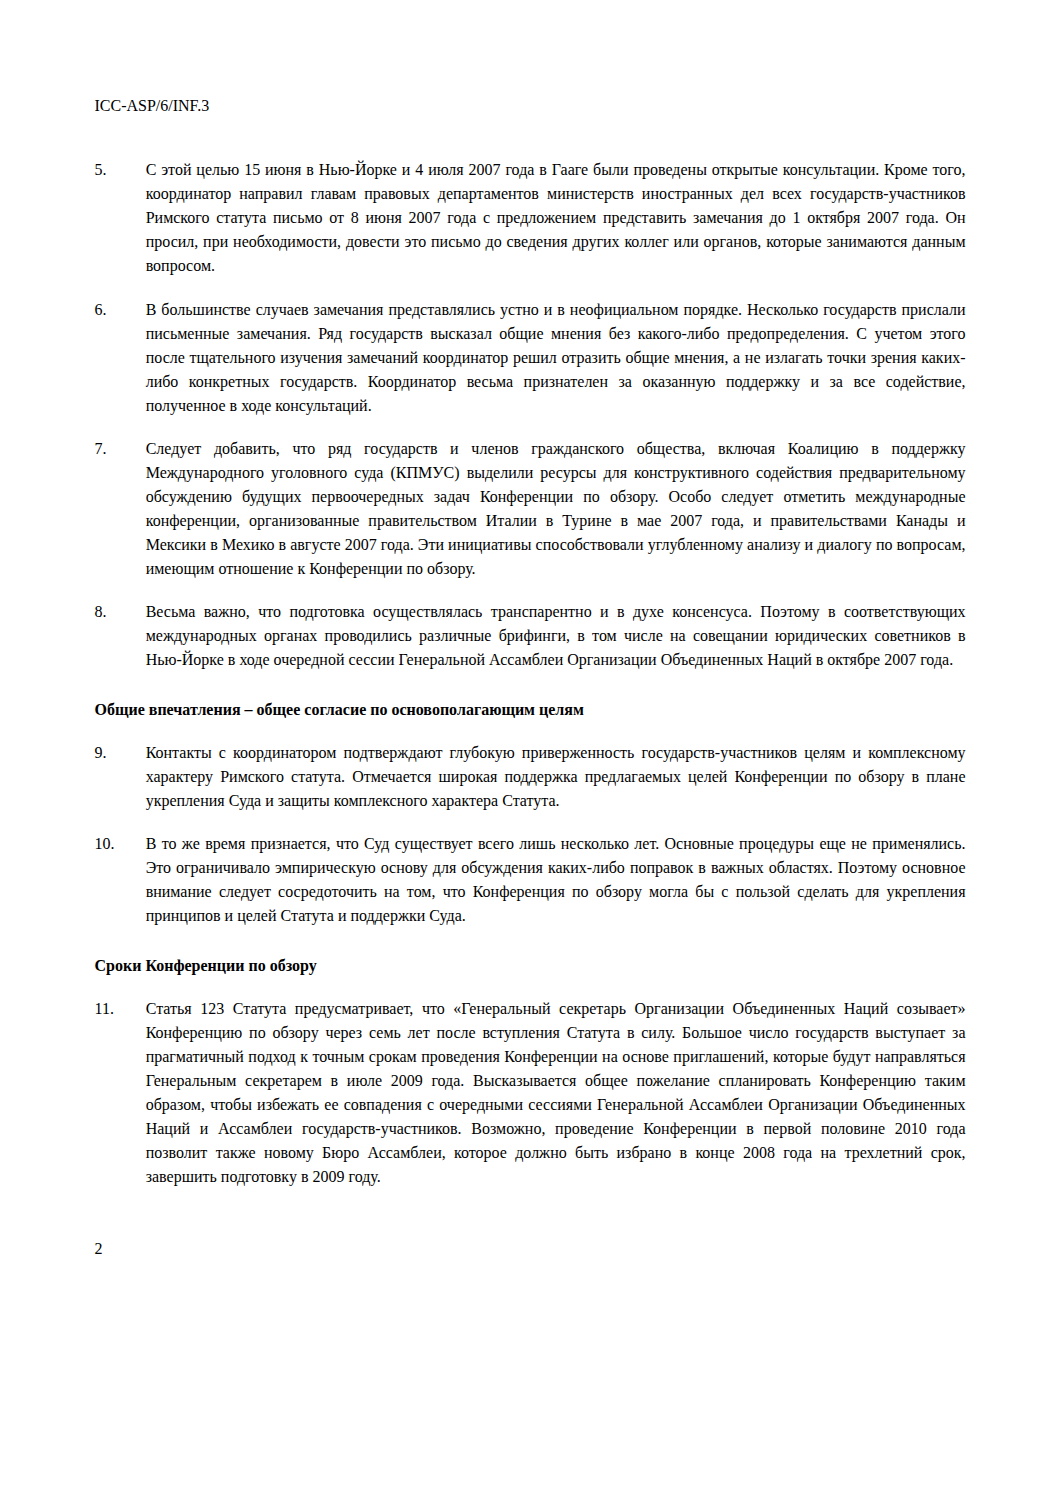ICC-ASP/6/INF.3
5. С этой целью 15 июня в Нью-Йорке и 4 июля 2007 года в Гааге были проведены открытые консультации. Кроме того, координатор направил главам правовых департаментов министерств иностранных дел всех государств-участников Римского статута письмо от 8 июня 2007 года с предложением представить замечания до 1 октября 2007 года. Он просил, при необходимости, довести это письмо до сведения других коллег или органов, которые занимаются данным вопросом.
6. В большинстве случаев замечания представлялись устно и в неофициальном порядке. Несколько государств прислали письменные замечания. Ряд государств высказал общие мнения без какого-либо предопределения. С учетом этого после тщательного изучения замечаний координатор решил отразить общие мнения, а не излагать точки зрения каких-либо конкретных государств. Координатор весьма признателен за оказанную поддержку и за все содействие, полученное в ходе консультаций.
7. Следует добавить, что ряд государств и членов гражданского общества, включая Коалицию в поддержку Международного уголовного суда (КПМУС) выделили ресурсы для конструктивного содействия предварительному обсуждению будущих первоочередных задач Конференции по обзору. Особо следует отметить международные конференции, организованные правительством Италии в Турине в мае 2007 года, и правительствами Канады и Мексики в Мехико в августе 2007 года. Эти инициативы способствовали углубленному анализу и диалогу по вопросам, имеющим отношение к Конференции по обзору.
8. Весьма важно, что подготовка осуществлялась транспарентно и в духе консенсуса. Поэтому в соответствующих международных органах проводились различные брифинги, в том числе на совещании юридических советников в Нью-Йорке в ходе очередной сессии Генеральной Ассамблеи Организации Объединенных Наций в октябре 2007 года.
Общие впечатления – общее согласие по основополагающим целям
9. Контакты с координатором подтверждают глубокую приверженность государств-участников целям и комплексному характеру Римского статута. Отмечается широкая поддержка предлагаемых целей Конференции по обзору в плане укрепления Суда и защиты комплексного характера Статута.
10. В то же время признается, что Суд существует всего лишь несколько лет. Основные процедуры еще не применялись. Это ограничивало эмпирическую основу для обсуждения каких-либо поправок в важных областях. Поэтому основное внимание следует сосредоточить на том, что Конференция по обзору могла бы с пользой сделать для укрепления принципов и целей Статута и поддержки Суда.
Сроки Конференции по обзору
11. Статья 123 Статута предусматривает, что «Генеральный секретарь Организации Объединенных Наций созывает» Конференцию по обзору через семь лет после вступления Статута в силу. Большое число государств выступает за прагматичный подход к точным срокам проведения Конференции на основе приглашений, которые будут направляться Генеральным секретарем в июле 2009 года. Высказывается общее пожелание спланировать Конференцию таким образом, чтобы избежать ее совпадения с очередными сессиями Генеральной Ассамблеи Организации Объединенных Наций и Ассамблеи государств-участников. Возможно, проведение Конференции в первой половине 2010 года позволит также новому Бюро Ассамблеи, которое должно быть избрано в конце 2008 года на трехлетний срок, завершить подготовку в 2009 году.
2